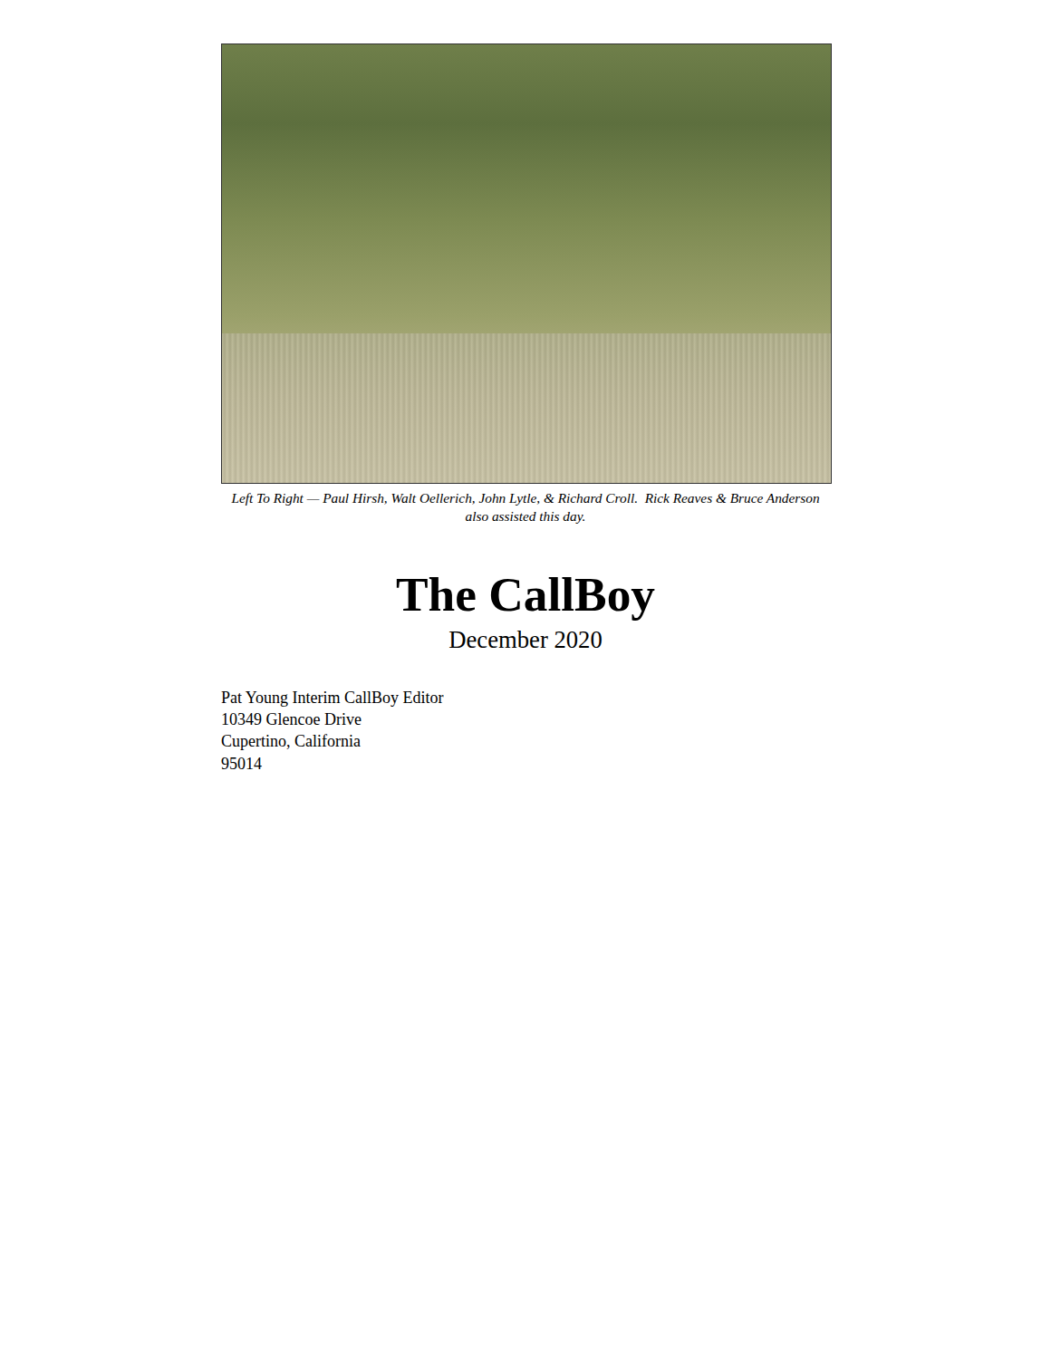Left To Right — Paul Hirsh, Walt Oellerich, John Lytle, & Richard Croll. Rick Reaves & Bruce Anderson also assisted this day.
The CallBoy
December 2020
Pat Young Interim CallBoy Editor
10349 Glencoe Drive
Cupertino, California
95014